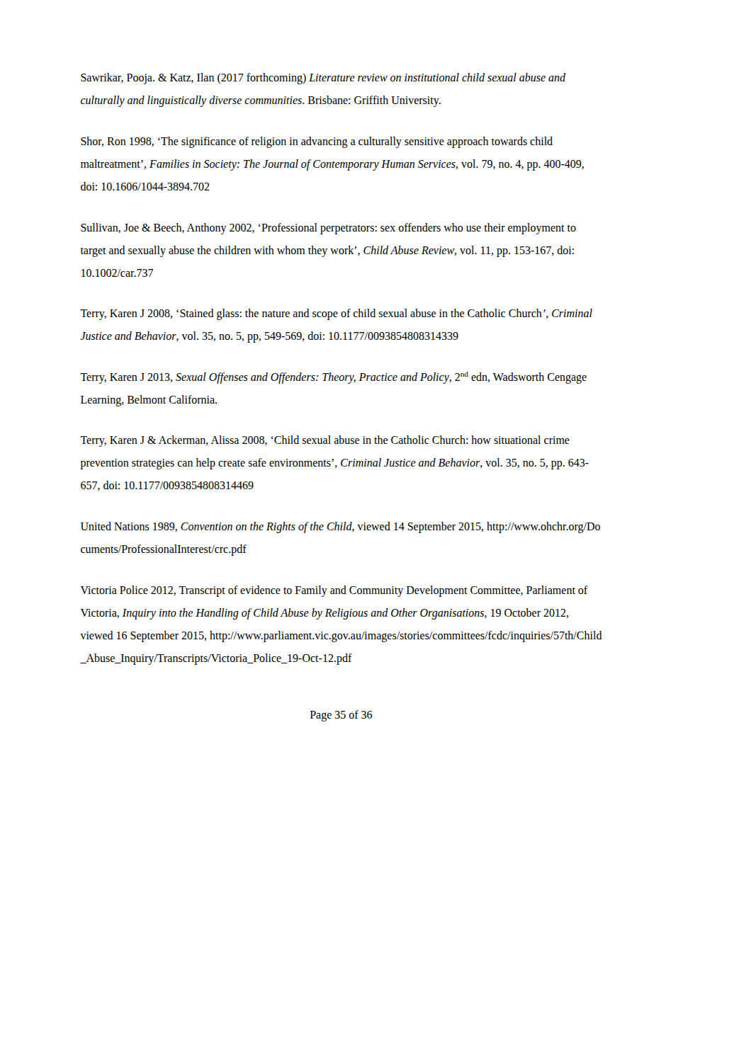Sawrikar, Pooja. & Katz, Ilan (2017 forthcoming) Literature review on institutional child sexual abuse and culturally and linguistically diverse communities. Brisbane: Griffith University.
Shor, Ron 1998, ‘The significance of religion in advancing a culturally sensitive approach towards child maltreatment’, Families in Society: The Journal of Contemporary Human Services, vol. 79, no. 4, pp. 400-409, doi: 10.1606/1044-3894.702
Sullivan, Joe & Beech, Anthony 2002, ‘Professional perpetrators: sex offenders who use their employment to target and sexually abuse the children with whom they work’, Child Abuse Review, vol. 11, pp. 153-167, doi: 10.1002/car.737
Terry, Karen J 2008, ‘Stained glass: the nature and scope of child sexual abuse in the Catholic Church’, Criminal Justice and Behavior, vol. 35, no. 5, pp, 549-569, doi: 10.1177/0093854808314339
Terry, Karen J 2013, Sexual Offenses and Offenders: Theory, Practice and Policy, 2nd edn, Wadsworth Cengage Learning, Belmont California.
Terry, Karen J & Ackerman, Alissa 2008, ‘Child sexual abuse in the Catholic Church: how situational crime prevention strategies can help create safe environments’, Criminal Justice and Behavior, vol. 35, no. 5, pp. 643-657, doi: 10.1177/0093854808314469
United Nations 1989, Convention on the Rights of the Child, viewed 14 September 2015, http://www.ohchr.org/Documents/ProfessionalInterest/crc.pdf
Victoria Police 2012, Transcript of evidence to Family and Community Development Committee, Parliament of Victoria, Inquiry into the Handling of Child Abuse by Religious and Other Organisations, 19 October 2012, viewed 16 September 2015, http://www.parliament.vic.gov.au/images/stories/committees/fcdc/inquiries/57th/Child_Abuse_Inquiry/Transcripts/Victoria_Police_19-Oct-12.pdf
Page 35 of 36